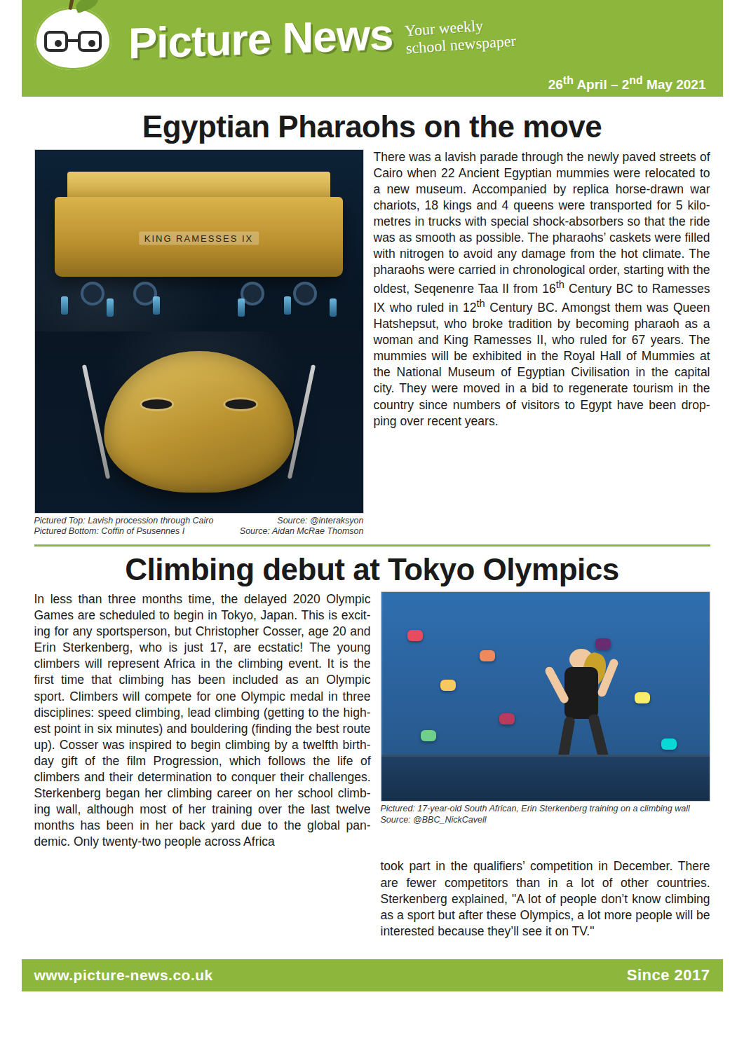Picture News
Your weekly
school newspaper
26th April – 2nd May 2021
Egyptian Pharaohs on the move
Pictured Top: Lavish procession through Cairo Source: @interaksyon
Pictured Bottom: Coffin of Psusennes I Source: Aidan McRae Thomson
There was a lavish parade through the newly paved streets of Cairo when 22 Ancient Egyptian mummies were relocated to a new museum. Accompanied by replica horse-drawn war chariots, 18 kings and 4 queens were transported for 5 kilometres in trucks with special shock-absorbers so that the ride was as smooth as possible. The pharaohs’ caskets were filled with nitrogen to avoid any damage from the hot climate. The pharaohs were carried in chronological order, starting with the oldest, Seqenenre Taa II from 16th Century BC to Ramesses IX who ruled in 12th Century BC. Amongst them was Queen Hatshepsut, who broke tradition by becoming pharaoh as a woman and King Ramesses II, who ruled for 67 years. The mummies will be exhibited in the Royal Hall of Mummies at the National Museum of Egyptian Civilisation in the capital city. They were moved in a bid to regenerate tourism in the country since numbers of visitors to Egypt have been dropping over recent years.
Climbing debut at Tokyo Olympics
In less than three months time, the delayed 2020 Olympic Games are scheduled to begin in Tokyo, Japan. This is exciting for any sportsperson, but Christopher Cosser, age 20 and Erin Sterkenberg, who is just 17, are ecstatic! The young climbers will represent Africa in the climbing event. It is the first time that climbing has been included as an Olympic sport. Climbers will compete for one Olympic medal in three disciplines: speed climbing, lead climbing (getting to the highest point in six minutes) and bouldering (finding the best route up). Cosser was inspired to begin climbing by a twelfth birthday gift of the film Progression, which follows the life of climbers and their determination to conquer their challenges. Sterkenberg began her climbing career on her school climbing wall, although most of her training over the last twelve months has been in her back yard due to the global pandemic. Only twenty-two people across Africa
Pictured: 17-year-old South African, Erin Sterkenberg training on a climbing wall
Source: @BBC_NickCavell
took part in the qualifiers’ competition in December. There are fewer competitors than in a lot of other countries. Sterkenberg explained, "A lot of people don’t know climbing as a sport but after these Olympics, a lot more people will be interested because they’ll see it on TV."
www.picture-news.co.uk
Since 2017